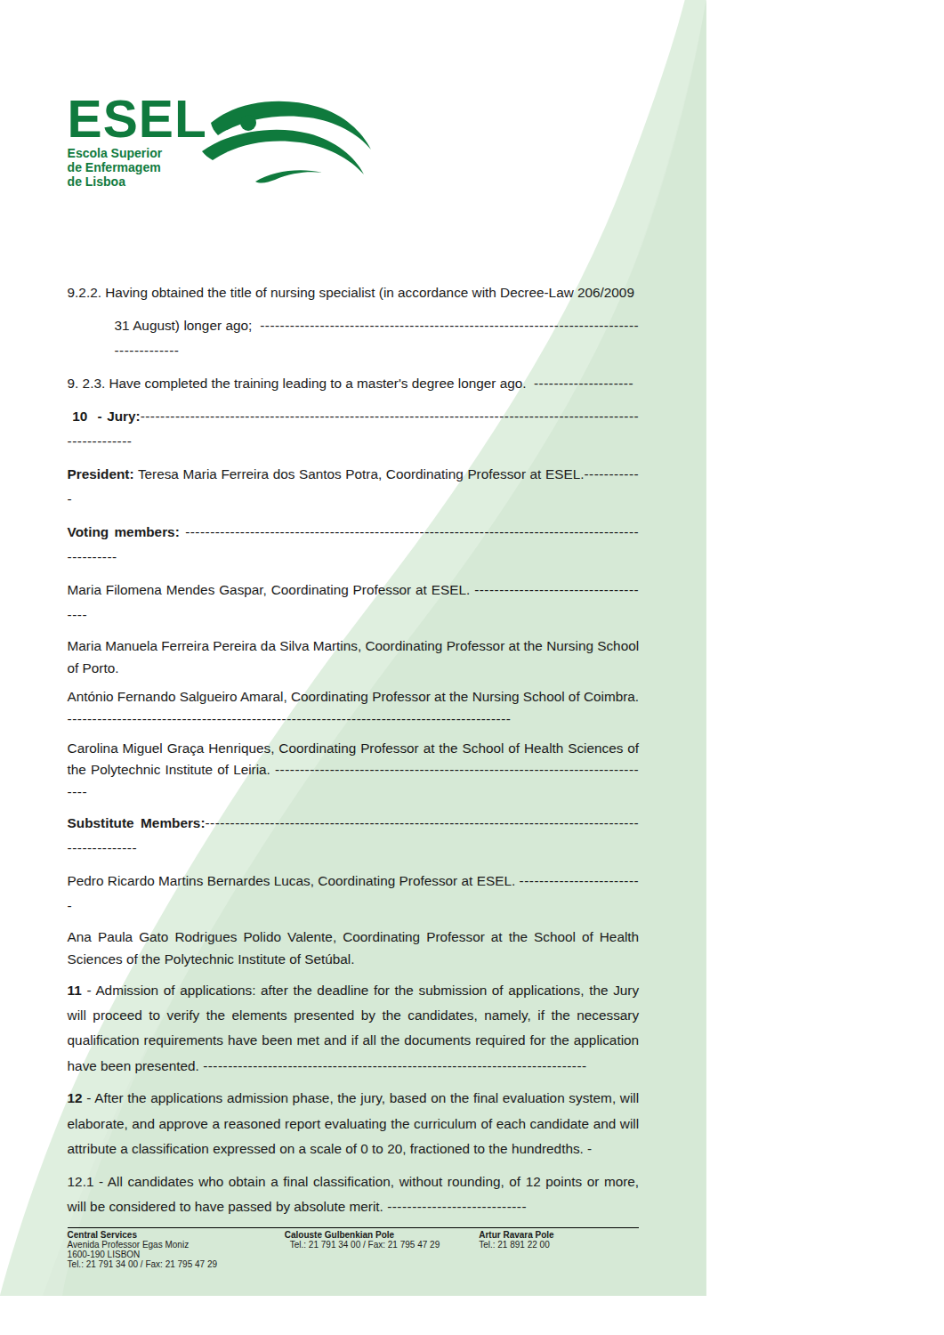ESEL
Escola Superior
de Enfermagem
de Lisboa
9.2.2. Having obtained the title of nursing specialist (in accordance with Decree-Law 206/2009
31 August) longer ago; -----------------------------------------------------------------------------------------
9. 2.3. Have completed the training leading to a master's degree longer ago. --------------------
10 - Jury:-----------------------------------------------------------------------------------------------------------------
President: Teresa Maria Ferreira dos Santos Potra, Coordinating Professor at ESEL.------------
Voting members: -----------------------------------------------------------------------------------------------------
Maria Filomena Mendes Gaspar, Coordinating Professor at ESEL. -------------------------------------
Maria Manuela Ferreira Pereira da Silva Martins, Coordinating Professor at the Nursing School of Porto.
António Fernando Salgueiro Amaral, Coordinating Professor at the Nursing School of Coimbra. -----------------------------------------------------------------------------------------
Carolina Miguel Graça Henriques, Coordinating Professor at the School of Health Sciences of the Polytechnic Institute of Leiria. -----------------------------------------------------------------------------
Substitute Members:-----------------------------------------------------------------------------------------------------
Pedro Ricardo Martins Bernardes Lucas, Coordinating Professor at ESEL. -------------------------
Ana Paula Gato Rodrigues Polido Valente, Coordinating Professor at the School of Health Sciences of the Polytechnic Institute of Setúbal.
11 - Admission of applications: after the deadline for the submission of applications, the Jury will proceed to verify the elements presented by the candidates, namely, if the necessary qualification requirements have been met and if all the documents required for the application have been presented. -----------------------------------------------------------------------------
12 - After the applications admission phase, the jury, based on the final evaluation system, will elaborate, and approve a reasoned report evaluating the curriculum of each candidate and will attribute a classification expressed on a scale of 0 to 20, fractioned to the hundredths. -
12.1 - All candidates who obtain a final classification, without rounding, of 12 points or more, will be considered to have passed by absolute merit. ----------------------------
Central Services
Avenida Professor Egas Moniz
1600-190 LISBON
Tel.: 21 791 34 00 / Fax: 21 795 47 29
Calouste Gulbenkian Pole
Tel.: 21 791 34 00 / Fax: 21 795 47 29
Artur Ravara Pole
Tel.: 21 891 22 00